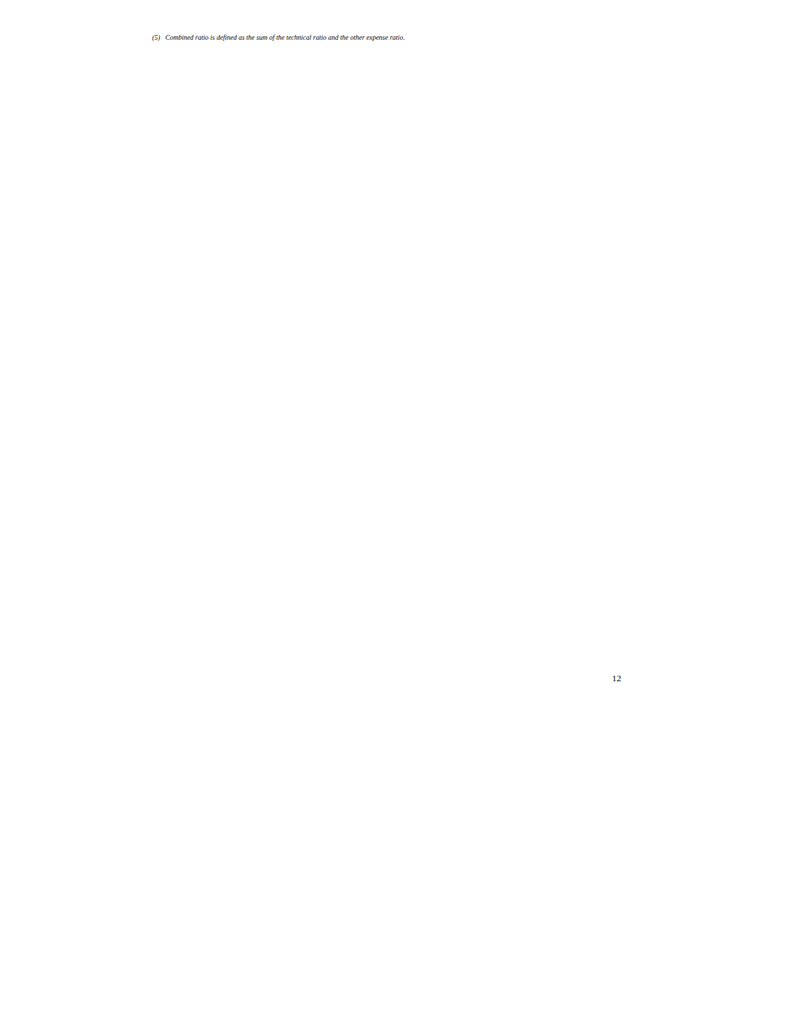(5) Combined ratio is defined as the sum of the technical ratio and the other expense ratio.
12